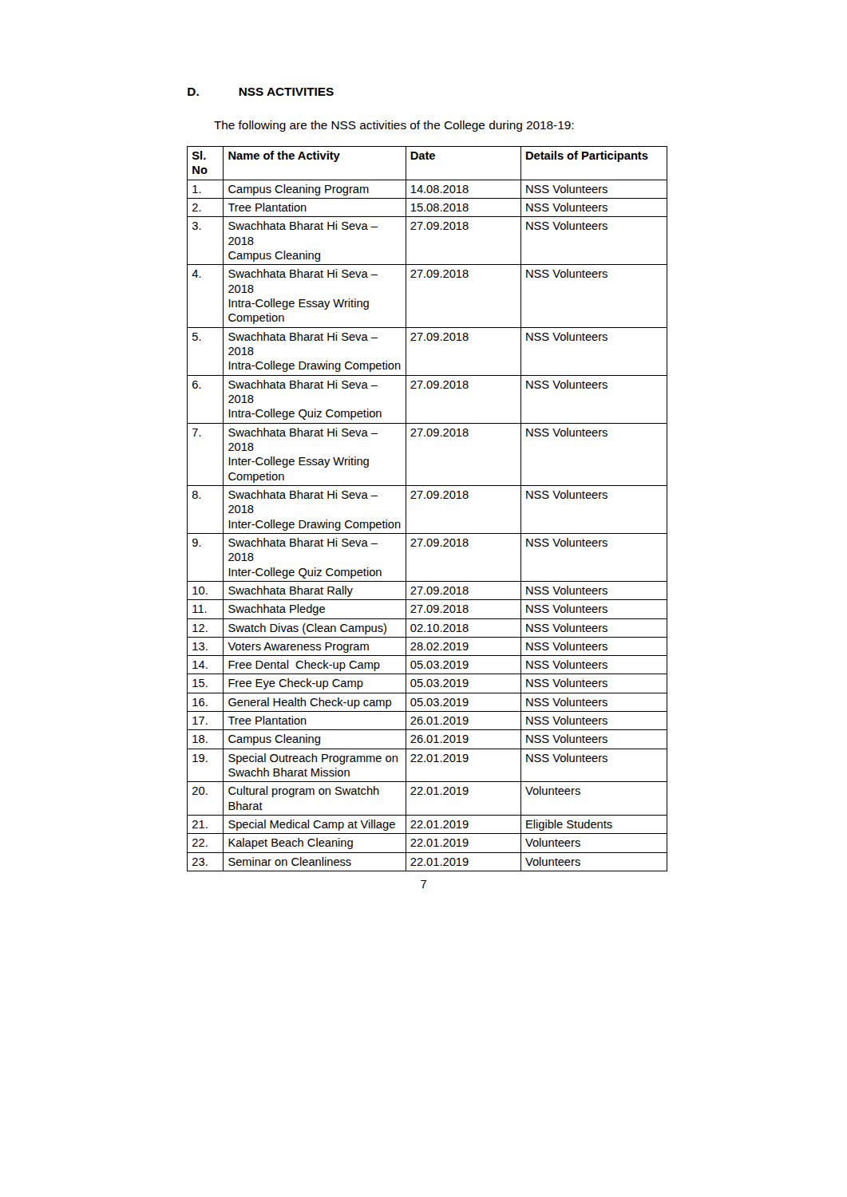D. NSS ACTIVITIES
The following are the NSS activities of the College during 2018-19:
| Sl. No | Name of the Activity | Date | Details of Participants |
| --- | --- | --- | --- |
| 1. | Campus Cleaning Program | 14.08.2018 | NSS Volunteers |
| 2. | Tree Plantation | 15.08.2018 | NSS Volunteers |
| 3. | Swachhata Bharat Hi Seva – 2018 Campus Cleaning | 27.09.2018 | NSS Volunteers |
| 4. | Swachhata Bharat Hi Seva – 2018 Intra-College Essay Writing Competion | 27.09.2018 | NSS Volunteers |
| 5. | Swachhata Bharat Hi Seva – 2018 Intra-College Drawing Competion | 27.09.2018 | NSS Volunteers |
| 6. | Swachhata Bharat Hi Seva – 2018 Intra-College Quiz Competion | 27.09.2018 | NSS Volunteers |
| 7. | Swachhata Bharat Hi Seva – 2018 Inter-College Essay Writing Competion | 27.09.2018 | NSS Volunteers |
| 8. | Swachhata Bharat Hi Seva – 2018 Inter-College Drawing Competion | 27.09.2018 | NSS Volunteers |
| 9. | Swachhata Bharat Hi Seva – 2018 Inter-College Quiz Competion | 27.09.2018 | NSS Volunteers |
| 10. | Swachhata Bharat Rally | 27.09.2018 | NSS Volunteers |
| 11. | Swachhata Pledge | 27.09.2018 | NSS Volunteers |
| 12. | Swatch Divas (Clean Campus) | 02.10.2018 | NSS Volunteers |
| 13. | Voters Awareness Program | 28.02.2019 | NSS Volunteers |
| 14. | Free Dental Check-up Camp | 05.03.2019 | NSS Volunteers |
| 15. | Free Eye Check-up Camp | 05.03.2019 | NSS Volunteers |
| 16. | General Health Check-up camp | 05.03.2019 | NSS Volunteers |
| 17. | Tree Plantation | 26.01.2019 | NSS Volunteers |
| 18. | Campus Cleaning | 26.01.2019 | NSS Volunteers |
| 19. | Special Outreach Programme on Swachh Bharat Mission | 22.01.2019 | NSS Volunteers |
| 20. | Cultural program on Swatchh Bharat | 22.01.2019 | Volunteers |
| 21. | Special Medical Camp at Village | 22.01.2019 | Eligible Students |
| 22. | Kalapet Beach Cleaning | 22.01.2019 | Volunteers |
| 23. | Seminar on Cleanliness | 22.01.2019 | Volunteers |
7